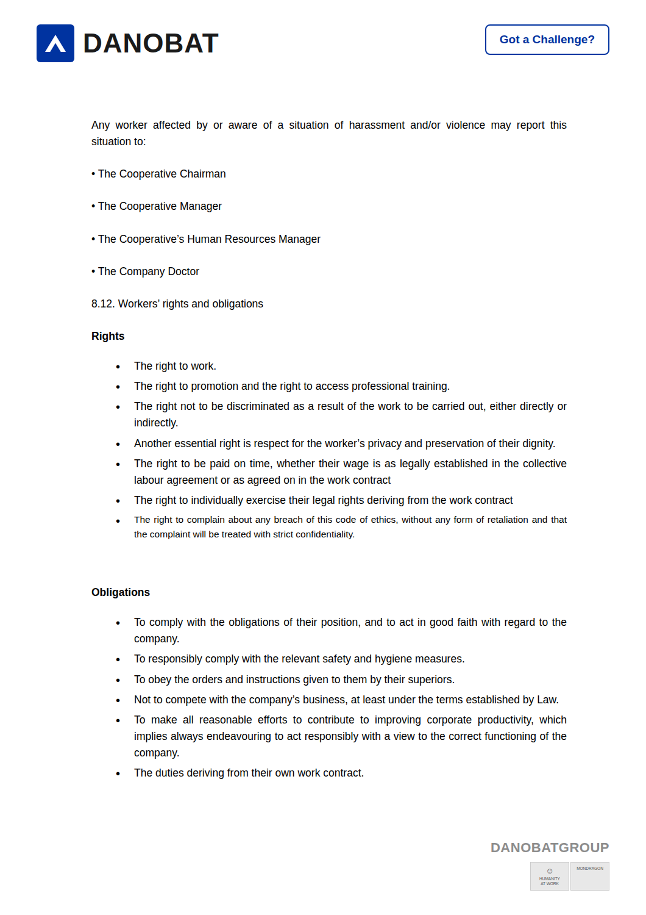DANOBAT
Got a Challenge?
Any worker affected by or aware of a situation of harassment and/or violence may report this situation to:
• The Cooperative Chairman
• The Cooperative Manager
• The Cooperative’s Human Resources Manager
• The Company Doctor
8.12. Workers’ rights and obligations
Rights
The right to work.
The right to promotion and the right to access professional training.
The right not to be discriminated as a result of the work to be carried out, either directly or indirectly.
Another essential right is respect for the worker’s privacy and preservation of their dignity.
The right to be paid on time, whether their wage is as legally established in the collective labour agreement or as agreed on in the work contract
The right to individually exercise their legal rights deriving from the work contract
The right to complain about any breach of this code of ethics, without any form of retaliation and that the complaint will be treated with strict confidentiality.
Obligations
To comply with the obligations of their position, and to act in good faith with regard to the company.
To responsibly comply with the relevant safety and hygiene measures.
To obey the orders and instructions given to them by their superiors.
Not to compete with the company’s business, at least under the terms established by Law.
To make all reasonable efforts to contribute to improving corporate productivity, which implies always endeavouring to act responsibly with a view to the correct functioning of the company.
The duties deriving from their own work contract.
DANOBATGROUP
☺HUMANITY
AT WORK
MONDRAGON